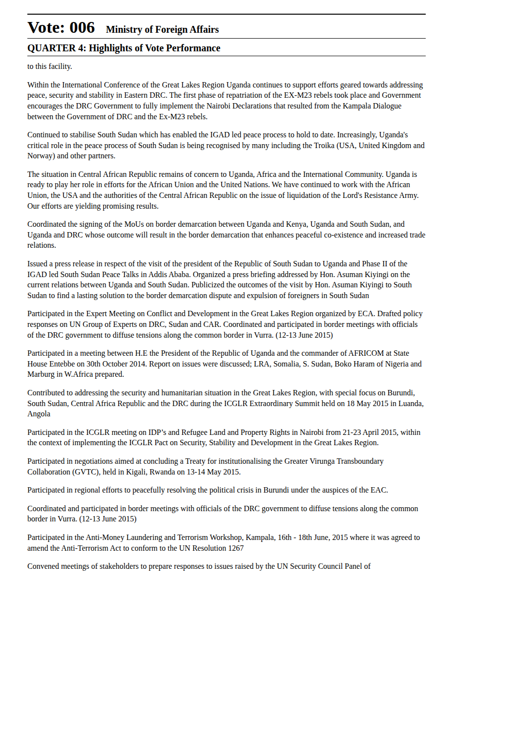Vote: 006 Ministry of Foreign Affairs
QUARTER 4: Highlights of Vote Performance
to this facility.
Within the International Conference of the Great Lakes Region Uganda continues to support efforts geared towards addressing peace, security and stability in Eastern DRC. The first phase of repatriation of the EX-M23 rebels took place and Government encourages the DRC Government to fully implement the Nairobi Declarations that resulted from the Kampala Dialogue between the Government of DRC and the Ex-M23 rebels.
Continued to stabilise South Sudan which has enabled the IGAD led peace process to hold to date. Increasingly, Uganda's critical role in the peace process of South Sudan is being recognised by many including the Troika (USA, United Kingdom and Norway) and other partners.
The situation in Central African Republic remains of concern to Uganda, Africa and the International Community. Uganda is ready to play her role in efforts for the African Union and the United Nations. We have continued to work with the African Union, the USA and the authorities of the Central African Republic on the issue of liquidation of the Lord's Resistance Army. Our efforts are yielding promising results.
Coordinated the signing of the MoUs on border demarcation between Uganda and Kenya, Uganda and South Sudan, and Uganda and DRC whose outcome will result in the border demarcation that enhances peaceful co-existence and increased trade relations.
Issued a press release in respect of the visit of the president of the Republic of South Sudan to Uganda and Phase II of the IGAD led South Sudan Peace Talks in Addis Ababa. Organized a press briefing addressed by Hon. Asuman Kiyingi on the current relations between Uganda and South Sudan. Publicized the outcomes of the visit by Hon. Asuman Kiyingi to South Sudan to find a lasting solution to the border demarcation dispute and expulsion of foreigners in South Sudan
Participated in the Expert Meeting on Conflict and Development in the Great Lakes Region organized by ECA. Drafted policy responses on UN Group of Experts on DRC, Sudan and CAR. Coordinated and participated in border meetings with officials of the DRC government to diffuse tensions along the common border in Vurra. (12-13 June 2015)
Participated in a meeting between H.E the President of the Republic of Uganda and the commander of AFRICOM at State House Entebbe on 30th October 2014. Report on issues were discussed; LRA, Somalia, S. Sudan, Boko Haram of Nigeria and Marburg in W.Africa prepared.
Contributed to addressing the security and humanitarian situation in the Great Lakes Region, with special focus on Burundi, South Sudan, Central Africa Republic and the DRC during the ICGLR Extraordinary Summit held on 18 May 2015 in Luanda, Angola
Participated in the ICGLR meeting on IDP’s and Refugee Land and Property Rights in Nairobi from 21-23 April 2015, within the context of implementing the ICGLR Pact on Security, Stability and Development in the Great Lakes Region.
Participated in negotiations aimed at concluding a Treaty for institutionalising the Greater Virunga Transboundary Collaboration (GVTC), held in Kigali, Rwanda on 13-14 May 2015.
Participated in regional efforts to peacefully resolving the political crisis in Burundi under the auspices of the EAC.
Coordinated and participated in border meetings with officials of the DRC government to diffuse tensions along the common border in Vurra. (12-13 June 2015)
Participated in the Anti-Money Laundering and Terrorism Workshop, Kampala, 16th - 18th June, 2015 where it was agreed to amend the Anti-Terrorism Act to conform to the UN Resolution 1267
Convened meetings of stakeholders to prepare responses to issues raised by the UN Security Council Panel of